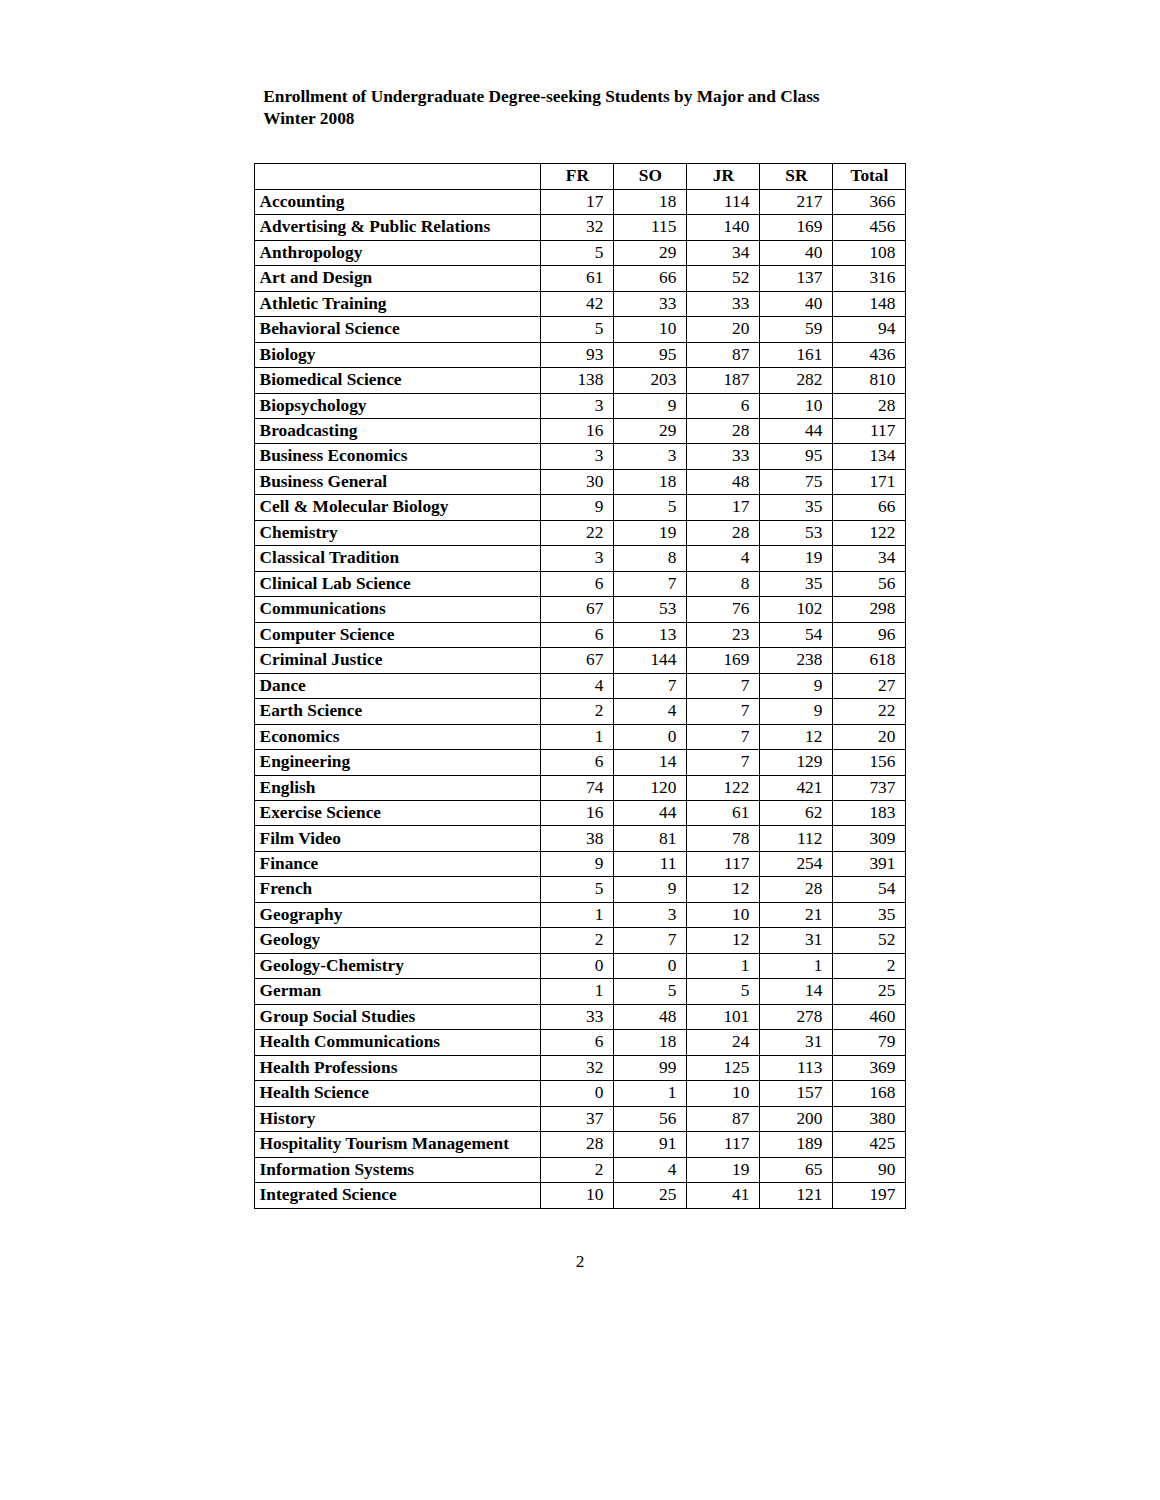Enrollment of Undergraduate Degree-seeking Students by Major and Class Winter 2008
| | FR | SO | JR | SR | Total |
| --- | --- | --- | --- | --- | --- |
| Accounting | 17 | 18 | 114 | 217 | 366 |
| Advertising & Public Relations | 32 | 115 | 140 | 169 | 456 |
| Anthropology | 5 | 29 | 34 | 40 | 108 |
| Art and Design | 61 | 66 | 52 | 137 | 316 |
| Athletic Training | 42 | 33 | 33 | 40 | 148 |
| Behavioral Science | 5 | 10 | 20 | 59 | 94 |
| Biology | 93 | 95 | 87 | 161 | 436 |
| Biomedical Science | 138 | 203 | 187 | 282 | 810 |
| Biopsychology | 3 | 9 | 6 | 10 | 28 |
| Broadcasting | 16 | 29 | 28 | 44 | 117 |
| Business Economics | 3 | 3 | 33 | 95 | 134 |
| Business General | 30 | 18 | 48 | 75 | 171 |
| Cell & Molecular Biology | 9 | 5 | 17 | 35 | 66 |
| Chemistry | 22 | 19 | 28 | 53 | 122 |
| Classical Tradition | 3 | 8 | 4 | 19 | 34 |
| Clinical Lab Science | 6 | 7 | 8 | 35 | 56 |
| Communications | 67 | 53 | 76 | 102 | 298 |
| Computer Science | 6 | 13 | 23 | 54 | 96 |
| Criminal Justice | 67 | 144 | 169 | 238 | 618 |
| Dance | 4 | 7 | 7 | 9 | 27 |
| Earth Science | 2 | 4 | 7 | 9 | 22 |
| Economics | 1 | 0 | 7 | 12 | 20 |
| Engineering | 6 | 14 | 7 | 129 | 156 |
| English | 74 | 120 | 122 | 421 | 737 |
| Exercise Science | 16 | 44 | 61 | 62 | 183 |
| Film Video | 38 | 81 | 78 | 112 | 309 |
| Finance | 9 | 11 | 117 | 254 | 391 |
| French | 5 | 9 | 12 | 28 | 54 |
| Geography | 1 | 3 | 10 | 21 | 35 |
| Geology | 2 | 7 | 12 | 31 | 52 |
| Geology-Chemistry | 0 | 0 | 1 | 1 | 2 |
| German | 1 | 5 | 5 | 14 | 25 |
| Group Social Studies | 33 | 48 | 101 | 278 | 460 |
| Health Communications | 6 | 18 | 24 | 31 | 79 |
| Health Professions | 32 | 99 | 125 | 113 | 369 |
| Health Science | 0 | 1 | 10 | 157 | 168 |
| History | 37 | 56 | 87 | 200 | 380 |
| Hospitality Tourism Management | 28 | 91 | 117 | 189 | 425 |
| Information Systems | 2 | 4 | 19 | 65 | 90 |
| Integrated Science | 10 | 25 | 41 | 121 | 197 |
2